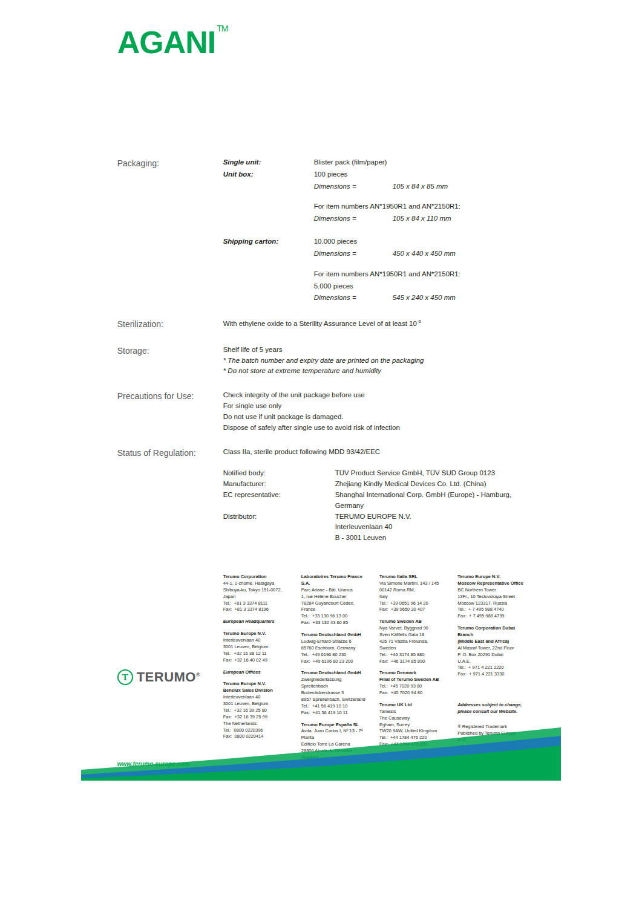AGANITM
Packaging:
Single unit:
Blister pack (film/paper)
Unit box:
100 pieces
Dimensions =
105 x 84 x 85 mm
For item numbers AN*1950R1 and AN*2150R1:
Dimensions =
105 x 84 x 110 mm
Shipping carton:
10.000 pieces
Dimensions =
450 x 440 x 450 mm
For item numbers AN*1950R1 and AN*2150R1:
5.000 pieces
Dimensions =
545 x 240 x 450 mm
Sterilization:
With ethylene oxide to a Sterility Assurance Level of at least 10-6
Storage:
Shelf life of 5 years
* The batch number and expiry date are printed on the packaging
* Do not store at extreme temperature and humidity
Precautions for Use:
Check integrity of the unit package before use
For single use only
Do not use if unit package is damaged.
Dispose of safely after single use to avoid risk of infection
Status of Regulation:
Class IIa, sterile product following MDD 93/42/EEC
Notified body:
TÜV Product Service GmbH, TÜV SUD Group 0123
Manufacturer:
Zhejiang Kindly Medical Devices Co. Ltd. (China)
EC representative:
Shanghai International Corp. GmbH (Europe) - Hamburg, Germany
Distributor:
TERUMO EUROPE N.V.
Interleuvenlaan 40
B - 3001 Leuven
T
TERUMO®
Terumo Corporation
44-1, 2-chome, Hatagaya
Shibuya-ku, Tokyo 151-0072,
Japan
Tel.: +81 3 3374 8111
Fax: +81 3 3374 8196
European Headquarters
Terumo Europe N.V.
Interleuvenlaan 40
3001 Leuven, Belgium
Tel.: +32 16 38 12 11
Fax: +32 16 40 02 49
European Offices
Terumo Europe N.V.
Benelux Sales Division
Interleuvenlaan 40
3001 Leuven, Belgium
Tel.: +32 16 39 25 80
Fax: +32 16 39 25 99
The Netherlands:
Tel.: 0800 0220396
Fax: 0800 0220414
Laboratoires Terumo France S.A.
Parc Ariane - Bât. Uranus
1, rue Hélène Boucher
78284 Guyancourt Cedex, France
Tel.: +33 130 96 13 00
Fax: +33 130 43 60 85
Terumo Deutschland GmbH
Ludwig-Erhard-Strasse 6
65760 Eschborn, Germany
Tel.: +49 6196 80 230
Fax: +49 6196 80 23 200
Terumo Deutschland GmbH
Zweigniederlassung Spreitenbach
Bodenäckerstrasse 3
8957 Spreitenbach, Switzerland
Tel.: +41 56 419 10 10
Fax: +41 56 419 10 11
Terumo Europe España SL
Avda. Juan Carlos I, Nº 13 - 7ª Planta
Edificio Torre La Garena
28806 Alcalá de Henares (Madrid),
Spain
Tel.: +34 9021 01 298
Fax: +34 9021 01 358
Terumo Italia SRL
Via Simone Martini, 143 / 145
00142 Roma RM,
Italy
Tel.: +39 0651 96 14 20
Fax: +39 0650 30 407
Terumo Sweden AB
Nya Varvet, Byggnad 90
Sven Källfelts Gata 18
426 71 Västra Frölunda,
Sweden
Tel.: +46 3174 85 880
Fax: +46 3174 85 890
Terumo Denmark
Filial of Terumo Sweden AB
Tel.: +45 7020 93 80
Fax: +45 7020 94 80
Terumo UK Ltd
Tamesis
The Causeway
Egham, Surrey
TW20 9AW, United Kingdom
Tel.: +44 1784 476 220
Fax: +44 1784 476 201
Terumo Europe N.V.
Moscow Representative Office
BC Northern Tower
13Fr., 10 Testovskaya Street
Moscow 123317, Russia
Tel.: + 7 495 988 4740
Fax: + 7 495 988 4739
Terumo Corporation Dubai Branch
(Middle East and Africa)
Al Masraf Tower, 22nd Floor
P. O. Box 20291 Dubai
U.A.E.
Tel.: + 971 4 221 2220
Fax: + 971 4 221 3330
Addresses subject to change,
please consult our Website.
® Registered Trademark
Published by Terumo Europe N.V.
HO 131GB-0912TE-I(09.12)E
www.terumo-europe.com